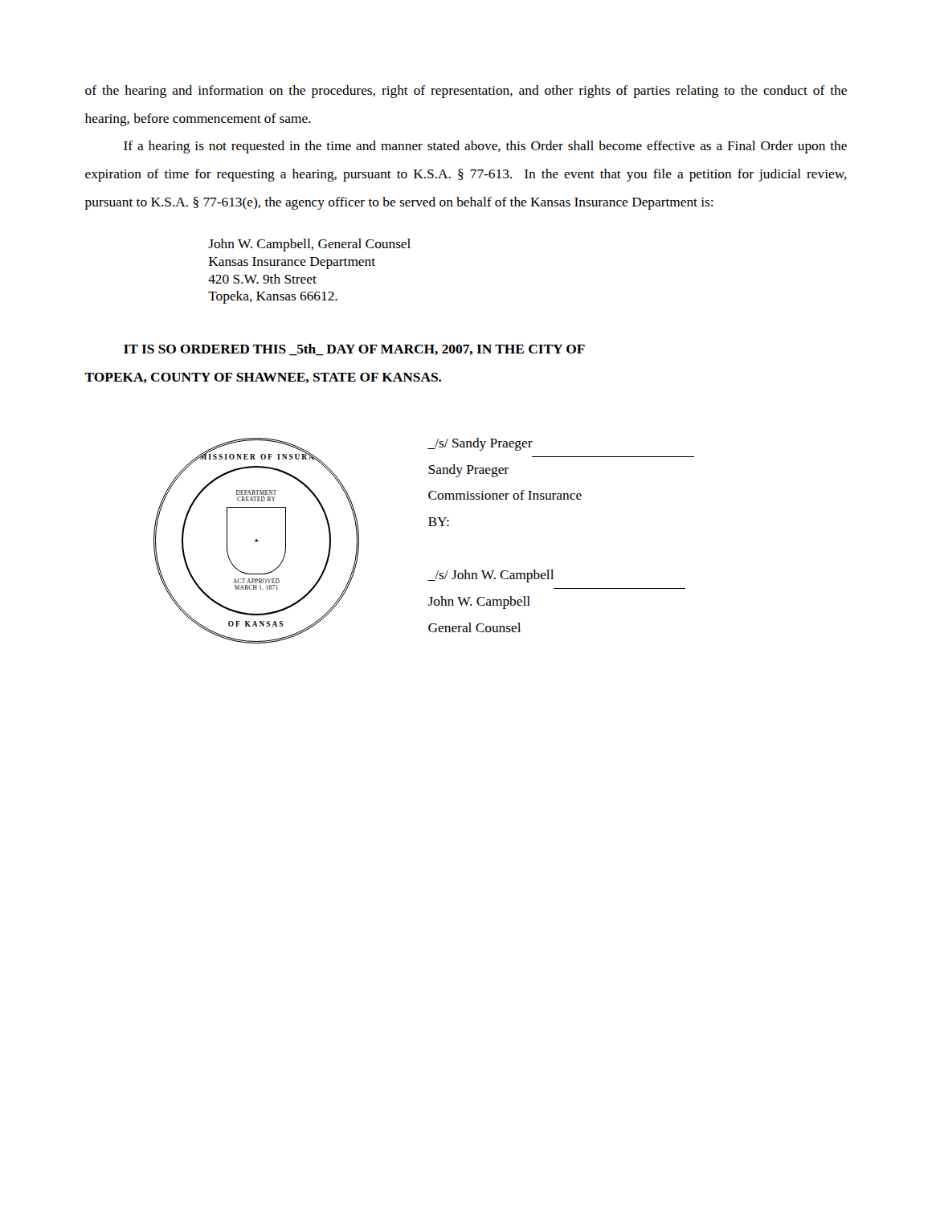of the hearing and information on the procedures, right of representation, and other rights of parties relating to the conduct of the hearing, before commencement of same.
If a hearing is not requested in the time and manner stated above, this Order shall become effective as a Final Order upon the expiration of time for requesting a hearing, pursuant to K.S.A. § 77-613. In the event that you file a petition for judicial review, pursuant to K.S.A. § 77-613(e), the agency officer to be served on behalf of the Kansas Insurance Department is:
John W. Campbell, General Counsel
Kansas Insurance Department
420 S.W. 9th Street
Topeka, Kansas 66612.
IT IS SO ORDERED THIS _5th_ DAY OF MARCH, 2007, IN THE CITY OF
TOPEKA, COUNTY OF SHAWNEE, STATE OF KANSAS.
| COMMISSIONER OF INSURANCE DEPARTMENT CREATED BY ★ ACT APPROVED MARCH 1, 1871 OF KANSAS | _/s/ Sandy Praeger Sandy Praeger Commissioner of Insurance BY: _/s/ John W. Campbell John W. Campbell General Counsel |